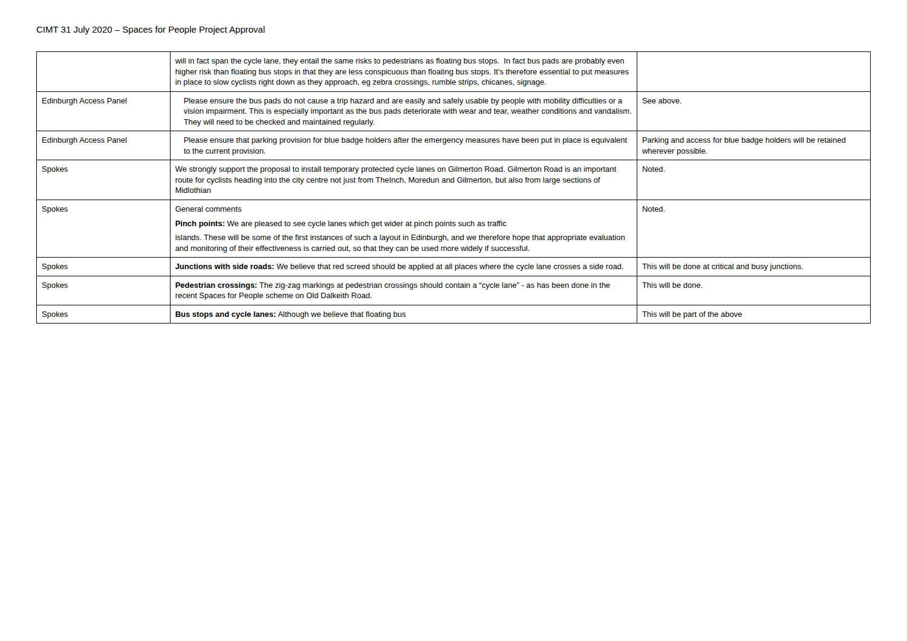CIMT 31 July 2020 – Spaces for People Project Approval
| | will in fact span the cycle lane, they entail the same risks to pedestrians as floating bus stops. In fact bus pads are probably even higher risk than floating bus stops in that they are less conspicuous than floating bus stops. It's therefore essential to put measures in place to slow cyclists right down as they approach, eg zebra crossings, rumble strips, chicanes, signage. | |
| Edinburgh Access Panel | Please ensure the bus pads do not cause a trip hazard and are easily and safely usable by people with mobility difficulties or a vision impairment. This is especially important as the bus pads deteriorate with wear and tear, weather conditions and vandalism. They will need to be checked and maintained regularly. | See above. |
| Edinburgh Access Panel | Please ensure that parking provision for blue badge holders after the emergency measures have been put in place is equivalent to the current provision. | Parking and access for blue badge holders will be retained wherever possible. |
| Spokes | We strongly support the proposal to install temporary protected cycle lanes on Gilmerton Road. Gilmerton Road is an important route for cyclists heading into the city centre not just from TheInch, Moredun and Gilmerton, but also from large sections of Midlothian | Noted. |
| Spokes | General comments Pinch points: We are pleased to see cycle lanes which get wider at pinch points such as traffic islands. These will be some of the first instances of such a layout in Edinburgh, and we therefore hope that appropriate evaluation and monitoring of their effectiveness is carried out, so that they can be used more widely if successful. | Noted. |
| Spokes | Junctions with side roads: We believe that red screed should be applied at all places where the cycle lane crosses a side road. | This will be done at critical and busy junctions. |
| Spokes | Pedestrian crossings: The zig-zag markings at pedestrian crossings should contain a “cycle lane” - as has been done in the recent Spaces for People scheme on Old Dalkeith Road. | This will be done. |
| Spokes | Bus stops and cycle lanes: Although we believe that floating bus | This will be part of the above |